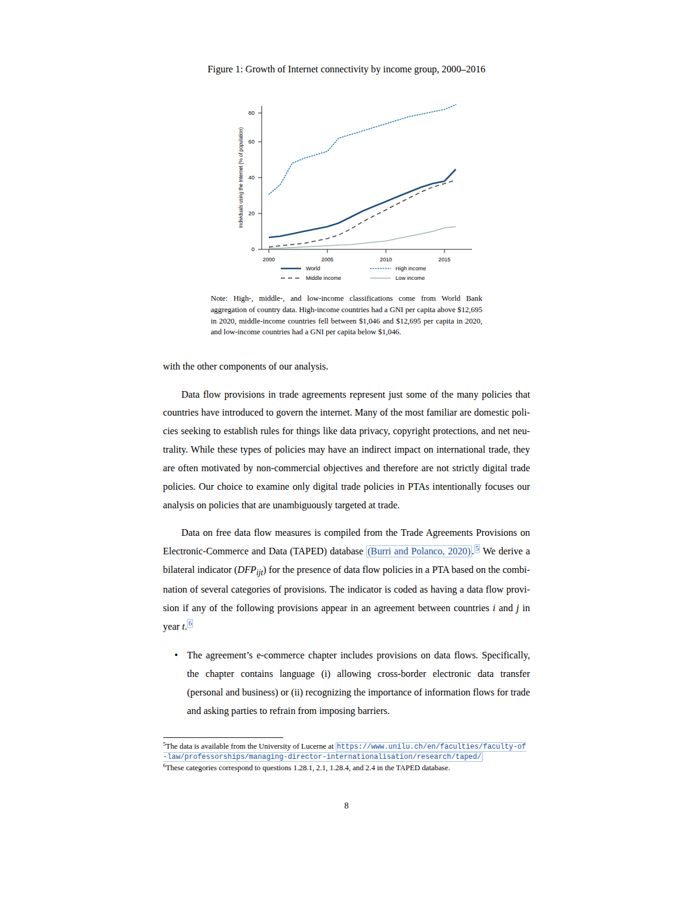Figure 1: Growth of Internet connectivity by income group, 2000–2016
0 20 40 60 80 2000 2005 2010 2015 Individuals using the Internet (% of population) World High income Middle income Low income
Note: High-, middle-, and low-income classifications come from World Bank aggregation of country data. High-income countries had a GNI per capita above $12,695 in 2020, middle-income countries fell between $1,046 and $12,695 per capita in 2020, and low-income countries had a GNI per capita below $1,046.
with the other components of our analysis.
Data flow provisions in trade agreements represent just some of the many policies that countries have introduced to govern the internet. Many of the most familiar are domestic policies seeking to establish rules for things like data privacy, copyright protections, and net neutrality. While these types of policies may have an indirect impact on international trade, they are often motivated by non-commercial objectives and therefore are not strictly digital trade policies. Our choice to examine only digital trade policies in PTAs intentionally focuses our analysis on policies that are unambiguously targeted at trade.
Data on free data flow measures is compiled from the Trade Agreements Provisions on Electronic-Commerce and Data (TAPED) database (Burri and Polanco, 2020).5 We derive a bilateral indicator (DFPijt) for the presence of data flow policies in a PTA based on the combination of several categories of provisions. The indicator is coded as having a data flow provision if any of the following provisions appear in an agreement between countries i and j in year t.6
The agreement’s e-commerce chapter includes provisions on data flows. Specifically, the chapter contains language (i) allowing cross-border electronic data transfer (personal and business) or (ii) recognizing the importance of information flows for trade and asking parties to refrain from imposing barriers.
5The data is available from the University of Lucerne at https://www.unilu.ch/en/faculties/faculty-of-law/professorships/managing-director-internationalisation/research/taped/
6These categories correspond to questions 1.28.1, 2.1, 1.28.4, and 2.4 in the TAPED database.
8